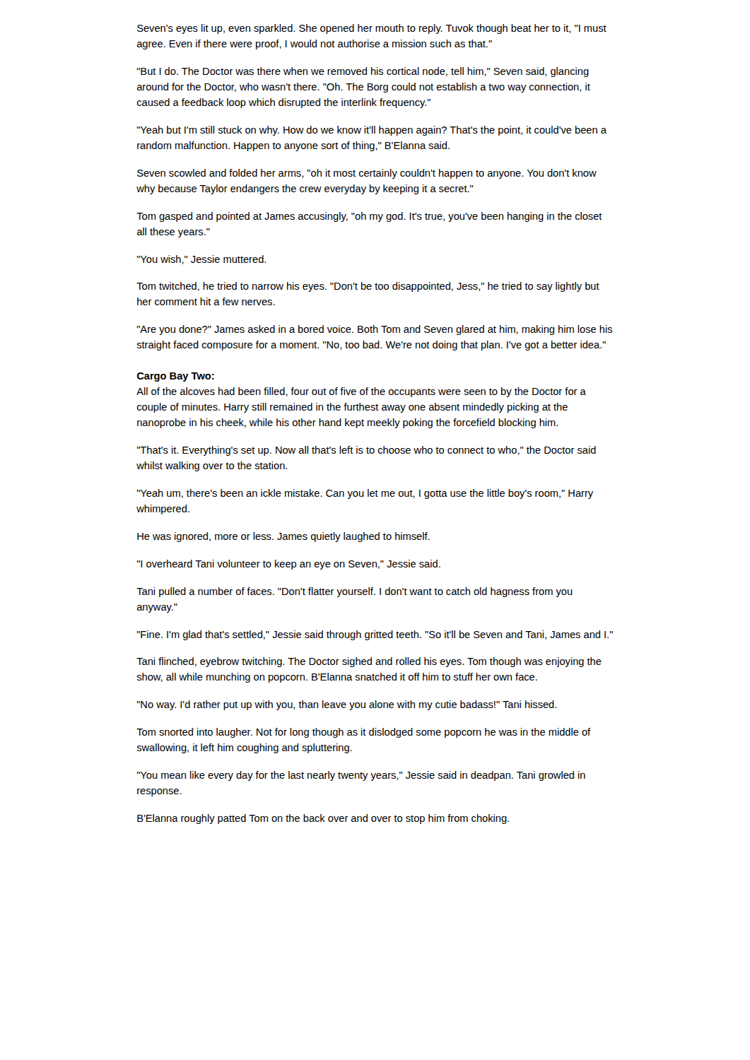Seven's eyes lit up, even sparkled. She opened her mouth to reply. Tuvok though beat her to it, "I must agree. Even if there were proof, I would not authorise a mission such as that."
"But I do. The Doctor was there when we removed his cortical node, tell him," Seven said, glancing around for the Doctor, who wasn't there. "Oh. The Borg could not establish a two way connection, it caused a feedback loop which disrupted the interlink frequency."
"Yeah but I'm still stuck on why. How do we know it'll happen again? That's the point, it could've been a random malfunction. Happen to anyone sort of thing," B'Elanna said.
Seven scowled and folded her arms, "oh it most certainly couldn't happen to anyone. You don't know why because Taylor endangers the crew everyday by keeping it a secret."
Tom gasped and pointed at James accusingly, "oh my god. It's true, you've been hanging in the closet all these years."
"You wish," Jessie muttered.
Tom twitched, he tried to narrow his eyes. "Don't be too disappointed, Jess," he tried to say lightly but her comment hit a few nerves.
"Are you done?" James asked in a bored voice. Both Tom and Seven glared at him, making him lose his straight faced composure for a moment. "No, too bad. We're not doing that plan. I've got a better idea."
Cargo Bay Two:
All of the alcoves had been filled, four out of five of the occupants were seen to by the Doctor for a couple of minutes. Harry still remained in the furthest away one absent mindedly picking at the nanoprobe in his cheek, while his other hand kept meekly poking the forcefield blocking him.
"That's it. Everything's set up. Now all that's left is to choose who to connect to who," the Doctor said whilst walking over to the station.
"Yeah um, there's been an ickle mistake. Can you let me out, I gotta use the little boy's room," Harry whimpered.
He was ignored, more or less. James quietly laughed to himself.
"I overheard Tani volunteer to keep an eye on Seven," Jessie said.
Tani pulled a number of faces. "Don't flatter yourself. I don't want to catch old hagness from you anyway."
"Fine. I'm glad that's settled," Jessie said through gritted teeth. "So it'll be Seven and Tani, James and I."
Tani flinched, eyebrow twitching. The Doctor sighed and rolled his eyes. Tom though was enjoying the show, all while munching on popcorn. B'Elanna snatched it off him to stuff her own face.
"No way. I'd rather put up with you, than leave you alone with my cutie badass!" Tani hissed.
Tom snorted into laugher. Not for long though as it dislodged some popcorn he was in the middle of swallowing, it left him coughing and spluttering.
"You mean like every day for the last nearly twenty years," Jessie said in deadpan. Tani growled in response.
B'Elanna roughly patted Tom on the back over and over to stop him from choking.